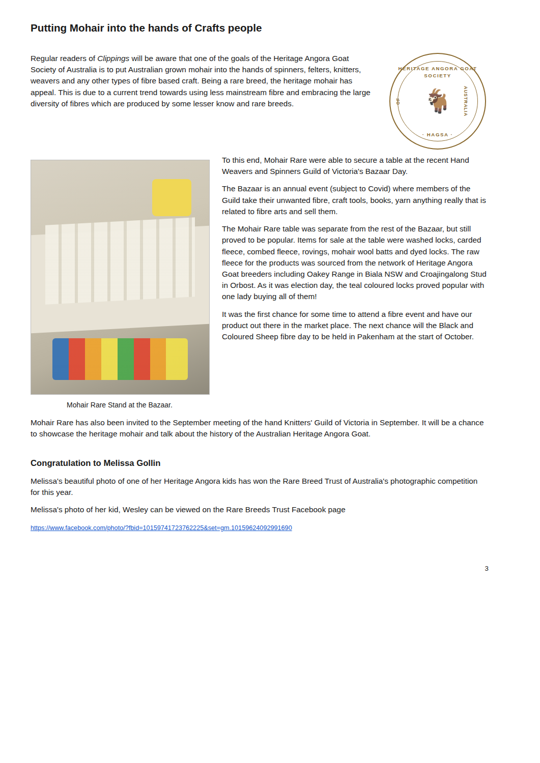Putting Mohair into the hands of Crafts people
HERITAGE ANGORA GOAT SOCIETY
OF
AUSTRALIA
🐐
· HAGSA ·
Regular readers of Clippings will be aware that one of the goals of the Heritage Angora Goat Society of Australia is to put Australian grown mohair into the hands of spinners, felters, knitters, weavers and any other types of fibre based craft. Being a rare breed, the heritage mohair has appeal. This is due to a current trend towards using less mainstream fibre and embracing the large diversity of fibres which are produced by some lesser know and rare breeds.
Mohair Rare Stand at the Bazaar.
To this end, Mohair Rare were able to secure a table at the recent Hand Weavers and Spinners Guild of Victoria's Bazaar Day.
The Bazaar is an annual event (subject to Covid) where members of the Guild take their unwanted fibre, craft tools, books, yarn anything really that is related to fibre arts and sell them.
The Mohair Rare table was separate from the rest of the Bazaar, but still proved to be popular. Items for sale at the table were washed locks, carded fleece, combed fleece, rovings, mohair wool batts and dyed locks. The raw fleece for the products was sourced from the network of Heritage Angora Goat breeders including Oakey Range in Biala NSW and Croajingalong Stud in Orbost. As it was election day, the teal coloured locks proved popular with one lady buying all of them!
It was the first chance for some time to attend a fibre event and have our product out there in the market place. The next chance will the Black and Coloured Sheep fibre day to be held in Pakenham at the start of October.
Mohair Rare has also been invited to the September meeting of the hand Knitters' Guild of Victoria in September. It will be a chance to showcase the heritage mohair and talk about the history of the Australian Heritage Angora Goat.
Congratulation to Melissa Gollin
Melissa's beautiful photo of one of her Heritage Angora kids has won the Rare Breed Trust of Australia's photographic competition for this year.
Melissa's photo of her kid, Wesley can be viewed on the Rare Breeds Trust Facebook page
https://www.facebook.com/photo/?fbid=10159741723762225&set=gm.10159624092991690
3